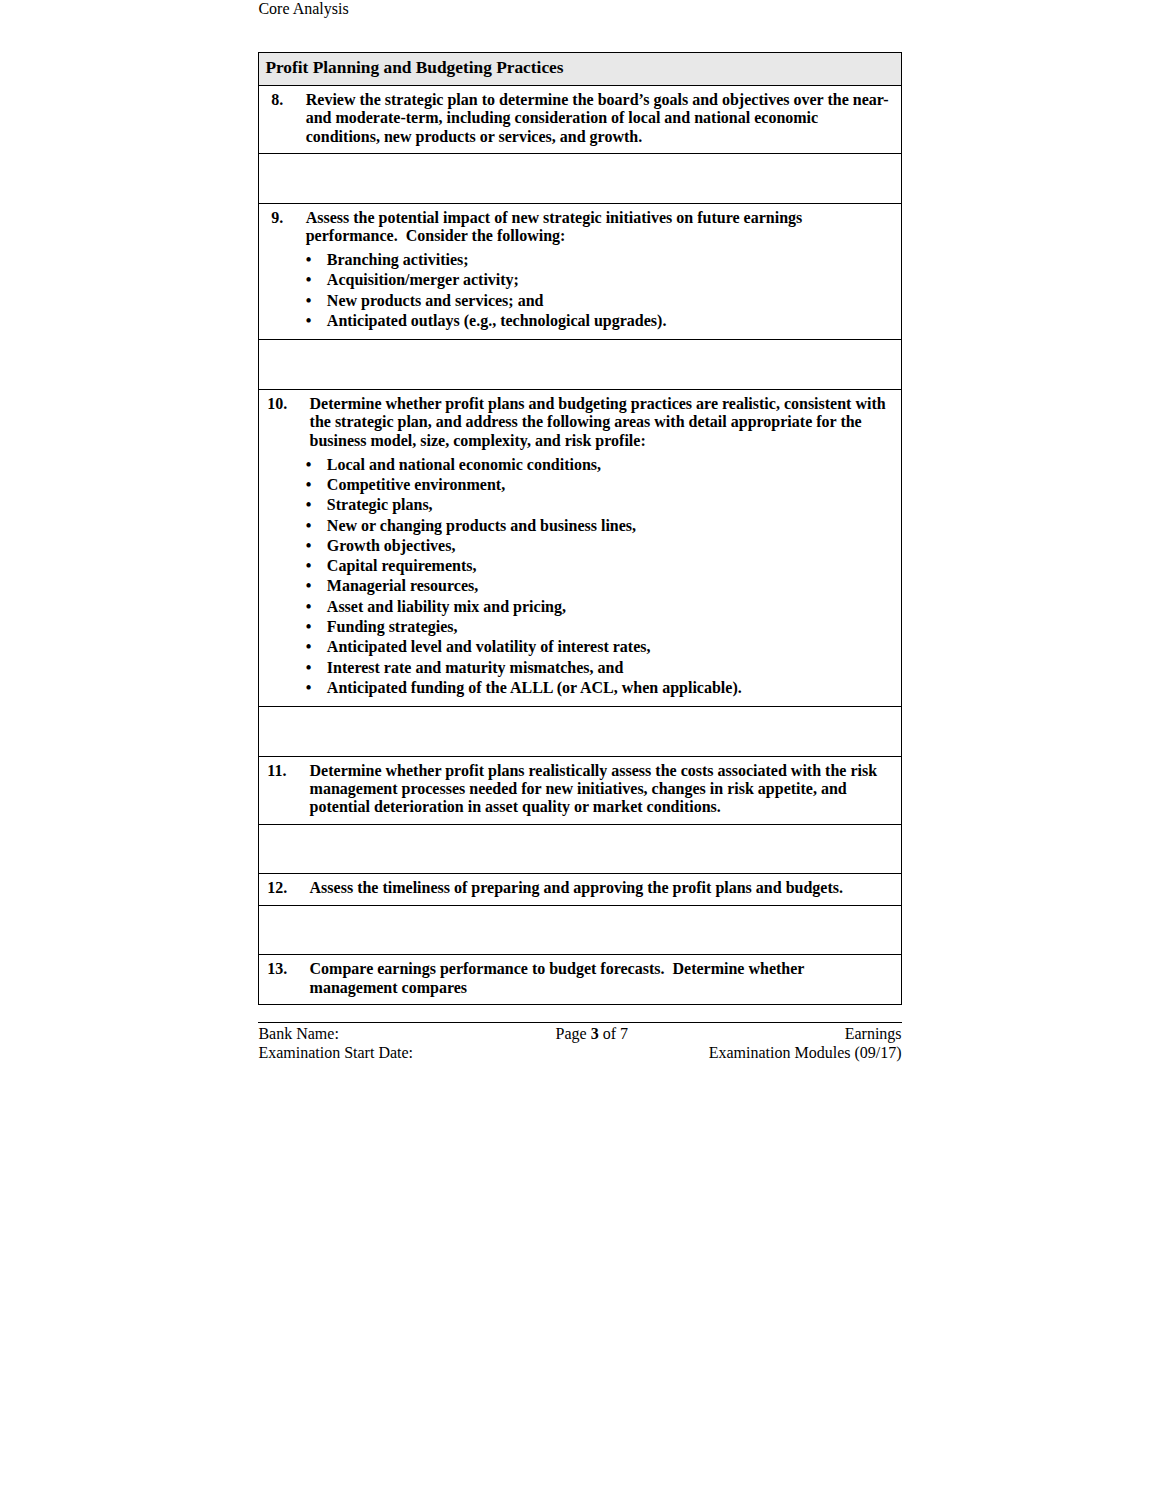Core Analysis
| Profit Planning and Budgeting Practices |
| 8. Review the strategic plan to determine the board’s goals and objectives over the near- and moderate-term, including consideration of local and national economic conditions, new products or services, and growth. |
| 9. Assess the potential impact of new strategic initiatives on future earnings performance. Consider the following: Branching activities; Acquisition/merger activity; New products and services; and Anticipated outlays (e.g., technological upgrades). |
| 10. Determine whether profit plans and budgeting practices are realistic, consistent with the strategic plan, and address the following areas with detail appropriate for the business model, size, complexity, and risk profile: Local and national economic conditions, Competitive environment, Strategic plans, New or changing products and business lines, Growth objectives, Capital requirements, Managerial resources, Asset and liability mix and pricing, Funding strategies, Anticipated level and volatility of interest rates, Interest rate and maturity mismatches, and Anticipated funding of the ALLL (or ACL, when applicable). |
| 11. Determine whether profit plans realistically assess the costs associated with the risk management processes needed for new initiatives, changes in risk appetite, and potential deterioration in asset quality or market conditions. |
| 12. Assess the timeliness of preparing and approving the profit plans and budgets. |
| 13. Compare earnings performance to budget forecasts. Determine whether management compares |
Bank Name:
Page 3 of 7
Earnings
Examination Start Date:
Examination Modules (09/17)